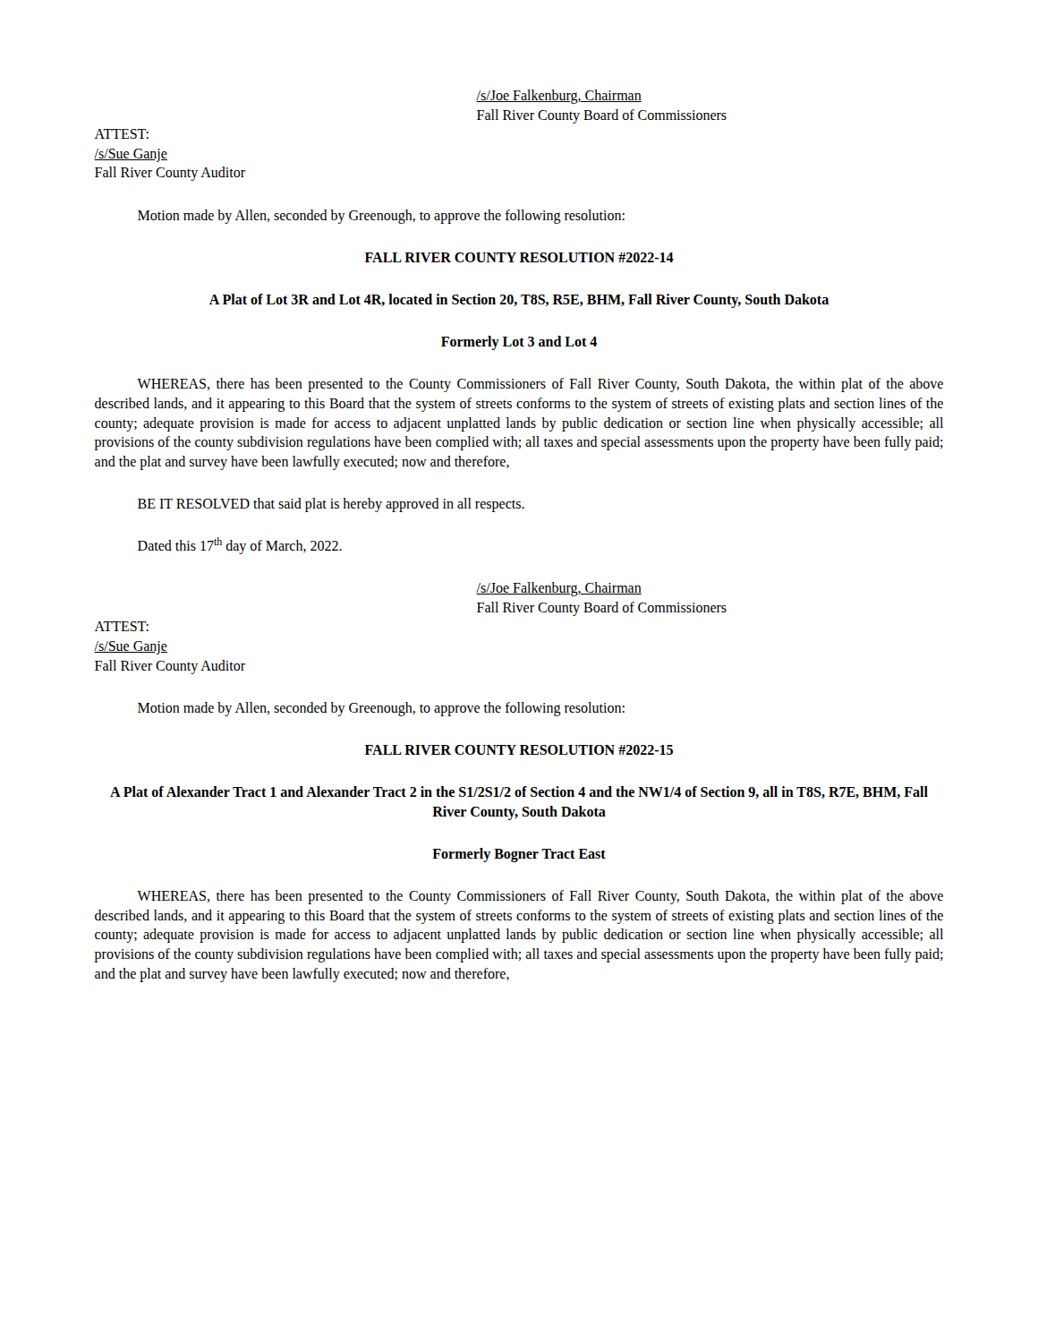/s/Joe Falkenburg, Chairman
Fall River County Board of Commissioners
ATTEST:
/s/Sue Ganje
Fall River County Auditor
Motion made by Allen, seconded by Greenough, to approve the following resolution:
FALL RIVER COUNTY RESOLUTION #2022-14
A Plat of Lot 3R and Lot 4R, located in Section 20, T8S, R5E, BHM, Fall River County, South Dakota
Formerly Lot 3 and Lot 4
WHEREAS, there has been presented to the County Commissioners of Fall River County, South Dakota, the within plat of the above described lands, and it appearing to this Board that the system of streets conforms to the system of streets of existing plats and section lines of the county; adequate provision is made for access to adjacent unplatted lands by public dedication or section line when physically accessible; all provisions of the county subdivision regulations have been complied with; all taxes and special assessments upon the property have been fully paid; and the plat and survey have been lawfully executed; now and therefore,
BE IT RESOLVED that said plat is hereby approved in all respects.
Dated this 17th day of March, 2022.
/s/Joe Falkenburg, Chairman
Fall River County Board of Commissioners
ATTEST:
/s/Sue Ganje
Fall River County Auditor
Motion made by Allen, seconded by Greenough, to approve the following resolution:
FALL RIVER COUNTY RESOLUTION #2022-15
A Plat of Alexander Tract 1 and Alexander Tract 2 in the S1/2S1/2 of Section 4 and the NW1/4 of Section 9, all in T8S, R7E, BHM, Fall River County, South Dakota
Formerly Bogner Tract East
WHEREAS, there has been presented to the County Commissioners of Fall River County, South Dakota, the within plat of the above described lands, and it appearing to this Board that the system of streets conforms to the system of streets of existing plats and section lines of the county; adequate provision is made for access to adjacent unplatted lands by public dedication or section line when physically accessible; all provisions of the county subdivision regulations have been complied with; all taxes and special assessments upon the property have been fully paid; and the plat and survey have been lawfully executed; now and therefore,